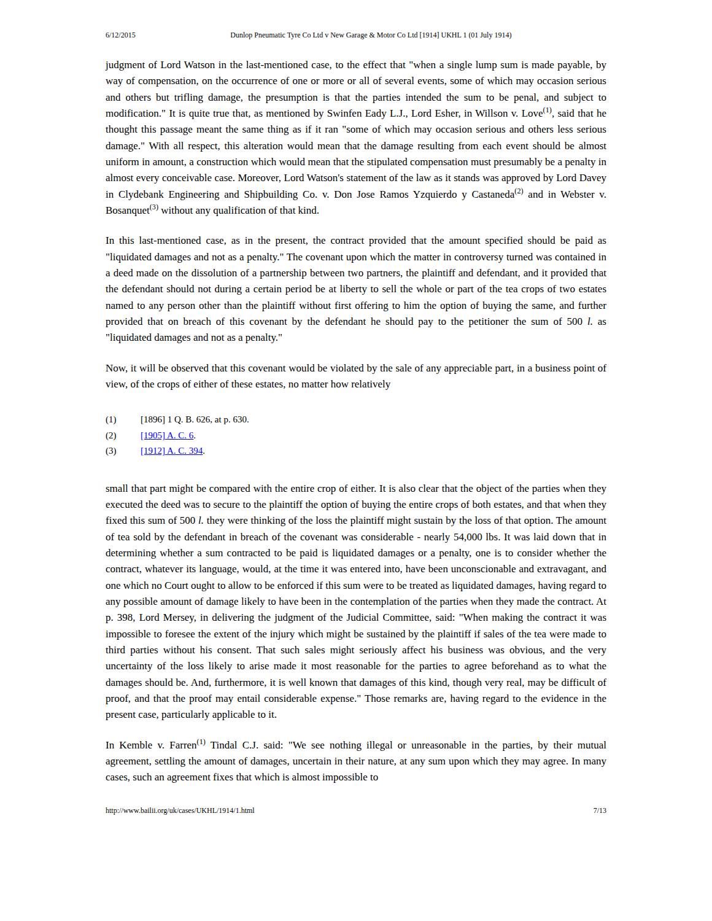6/12/2015 Dunlop Pneumatic Tyre Co Ltd v New Garage & Motor Co Ltd [1914] UKHL 1 (01 July 1914)
judgment of Lord Watson in the last-mentioned case, to the effect that "when a single lump sum is made payable, by way of compensation, on the occurrence of one or more or all of several events, some of which may occasion serious and others but trifling damage, the presumption is that the parties intended the sum to be penal, and subject to modification." It is quite true that, as mentioned by Swinfen Eady L.J., Lord Esher, in Willson v. Love(1), said that he thought this passage meant the same thing as if it ran "some of which may occasion serious and others less serious damage." With all respect, this alteration would mean that the damage resulting from each event should be almost uniform in amount, a construction which would mean that the stipulated compensation must presumably be a penalty in almost every conceivable case. Moreover, Lord Watson's statement of the law as it stands was approved by Lord Davey in Clydebank Engineering and Shipbuilding Co. v. Don Jose Ramos Yzquierdo y Castaneda(2) and in Webster v. Bosanquet(3) without any qualification of that kind.
In this last-mentioned case, as in the present, the contract provided that the amount specified should be paid as "liquidated damages and not as a penalty." The covenant upon which the matter in controversy turned was contained in a deed made on the dissolution of a partnership between two partners, the plaintiff and defendant, and it provided that the defendant should not during a certain period be at liberty to sell the whole or part of the tea crops of two estates named to any person other than the plaintiff without first offering to him the option of buying the same, and further provided that on breach of this covenant by the defendant he should pay to the petitioner the sum of 500 l. as "liquidated damages and not as a penalty."
Now, it will be observed that this covenant would be violated by the sale of any appreciable part, in a business point of view, of the crops of either of these estates, no matter how relatively
(1)[1896] 1 Q. B. 626, at p. 630.
(2)[1905] A. C. 6.
(3)[1912] A. C. 394.
small that part might be compared with the entire crop of either. It is also clear that the object of the parties when they executed the deed was to secure to the plaintiff the option of buying the entire crops of both estates, and that when they fixed this sum of 500 l. they were thinking of the loss the plaintiff might sustain by the loss of that option. The amount of tea sold by the defendant in breach of the covenant was considerable - nearly 54,000 lbs. It was laid down that in determining whether a sum contracted to be paid is liquidated damages or a penalty, one is to consider whether the contract, whatever its language, would, at the time it was entered into, have been unconscionable and extravagant, and one which no Court ought to allow to be enforced if this sum were to be treated as liquidated damages, having regard to any possible amount of damage likely to have been in the contemplation of the parties when they made the contract. At p. 398, Lord Mersey, in delivering the judgment of the Judicial Committee, said: "When making the contract it was impossible to foresee the extent of the injury which might be sustained by the plaintiff if sales of the tea were made to third parties without his consent. That such sales might seriously affect his business was obvious, and the very uncertainty of the loss likely to arise made it most reasonable for the parties to agree beforehand as to what the damages should be. And, furthermore, it is well known that damages of this kind, though very real, may be difficult of proof, and that the proof may entail considerable expense." Those remarks are, having regard to the evidence in the present case, particularly applicable to it.
In Kemble v. Farren(1) Tindal C.J. said: "We see nothing illegal or unreasonable in the parties, by their mutual agreement, settling the amount of damages, uncertain in their nature, at any sum upon which they may agree. In many cases, such an agreement fixes that which is almost impossible to
http://www.bailii.org/uk/cases/UKHL/1914/1.html 7/13